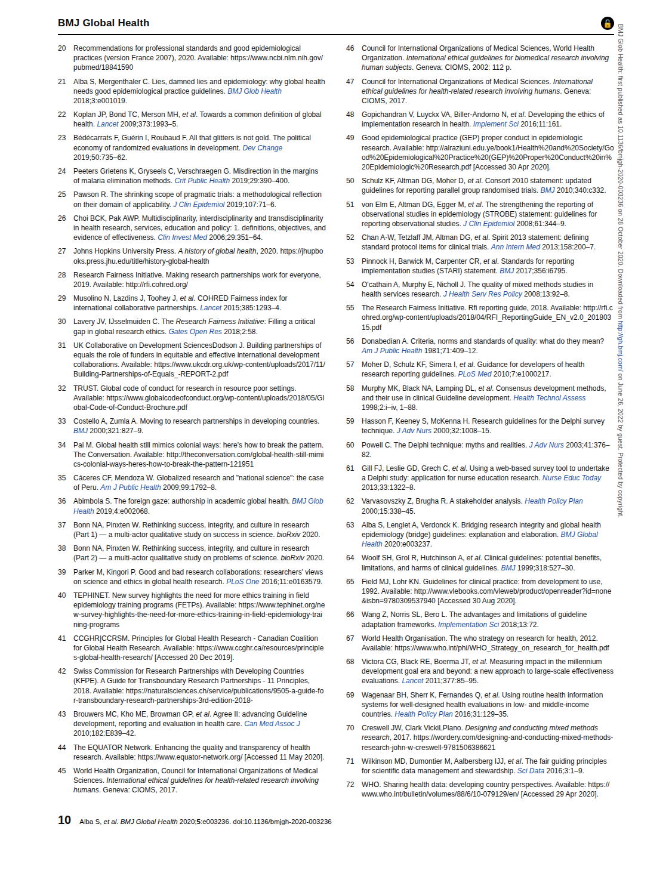BMJ Global Health
🔓
20 Recommendations for professional standards and good epidemiological practices (version France 2007), 2020. Available: https://www.ncbi.nlm.nih.gov/pubmed/18841590
21 Alba S, Mergenthaler C. Lies, damned lies and epidemiology: why global health needs good epidemiological practice guidelines. BMJ Glob Health 2018;3:e001019.
22 Koplan JP, Bond TC, Merson MH, et al. Towards a common definition of global health. Lancet 2009;373:1993–5.
23 Bédécarrats F, Guérin I, Roubaud F. All that glitters is not gold. The political economy of randomized evaluations in development. Dev Change 2019;50:735–62.
24 Peeters Grietens K, Gryseels C, Verschraegen G. Misdirection in the margins of malaria elimination methods. Crit Public Health 2019;29:390–400.
25 Pawson R. The shrinking scope of pragmatic trials: a methodological reflection on their domain of applicability. J Clin Epidemiol 2019;107:71–6.
26 Choi BCK, Pak AWP. Multidisciplinarity, interdisciplinarity and transdisciplinarity in health research, services, education and policy: 1. definitions, objectives, and evidence of effectiveness. Clin Invest Med 2006;29:351–64.
27 Johns Hopkins University Press. A history of global health, 2020. https://jhupbooks.press.jhu.edu/title/history-global-health
28 Research Fairness Initiative. Making research partnerships work for everyone, 2019. Available: http://rfi.cohred.org/
29 Musolino N, Lazdins J, Toohey J, et al. COHRED Fairness index for international collaborative partnerships. Lancet 2015;385:1293–4.
30 Lavery JV, IJsselmuiden C. The Research Fairness Initiative: Filling a critical gap in global research ethics. Gates Open Res 2018;2:58.
31 UK Collaborative on Development SciencesDodson J. Building partnerships of equals the role of funders in equitable and effective international development collaborations. Available: https://www.ukcdr.org.uk/wp-content/uploads/2017/11/Building-Partnerships-of-Equals_-REPORT-2.pdf
32 TRUST. Global code of conduct for research in resource poor settings. Available: https://www.globalcodeofconduct.org/wp-content/uploads/2018/05/Global-Code-of-Conduct-Brochure.pdf
33 Costello A, Zumla A. Moving to research partnerships in developing countries. BMJ 2000;321:827–9.
34 Pai M. Global health still mimics colonial ways: here's how to break the pattern. The Conversation. Available: http://theconversation.com/global-health-still-mimics-colonial-ways-heres-how-to-break-the-pattern-121951
35 Cáceres CF, Mendoza W. Globalized research and "national science": the case of Peru. Am J Public Health 2009;99:1792–8.
36 Abimbola S. The foreign gaze: authorship in academic global health. BMJ Glob Health 2019;4:e002068.
37 Bonn NA, Pinxten W. Rethinking success, integrity, and culture in research (Part 1) — a multi-actor qualitative study on success in science. bioRxiv 2020.
38 Bonn NA, Pinxten W. Rethinking success, integrity, and culture in research (Part 2) — a multi-actor qualitative study on problems of science. bioRxiv 2020.
39 Parker M, Kingori P. Good and bad research collaborations: researchers' views on science and ethics in global health research. PLoS One 2016;11:e0163579.
40 TEPHINET. New survey highlights the need for more ethics training in field epidemiology training programs (FETPs). Available: https://www.tephinet.org/new-survey-highlights-the-need-for-more-ethics-training-in-field-epidemiology-training-programs
41 CCGHR|CCRSM. Principles for Global Health Research - Canadian Coalition for Global Health Research. Available: https://www.ccghr.ca/resources/principles-global-health-research/ [Accessed 20 Dec 2019].
42 Swiss Commission for Research Partnerships with Developing Countries (KFPE). A Guide for Transboundary Research Partnerships - 11 Principles, 2018. Available: https://naturalsciences.ch/service/publications/9505-a-guide-for-transboundary-research-partnerships-3rd-edition-2018-
43 Brouwers MC, Kho ME, Browman GP, et al. Agree II: advancing Guideline development, reporting and evaluation in health care. Can Med Assoc J 2010;182:E839–42.
44 The EQUATOR Network. Enhancing the quality and transparency of health research. Available: https://www.equator-network.org/ [Accessed 11 May 2020].
45 World Health Organization, Council for International Organizations of Medical Sciences. International ethical guidelines for health-related research involving humans. Geneva: CIOMS, 2017.
46 Council for International Organizations of Medical Sciences, World Health Organization. International ethical guidelines for biomedical research involving human subjects. Geneva: CIOMS, 2002: 112 p.
47 Council for International Organizations of Medical Sciences. International ethical guidelines for health-related research involving humans. Geneva: CIOMS, 2017.
48 Gopichandran V, Luyckx VA, Biller-Andorno N, et al. Developing the ethics of implementation research in health. Implement Sci 2016;11:161.
49 Good epidemiological practice (GEP) proper conduct in epidemiologic research. Available: http://alraziuni.edu.ye/book1/Health%20and%20Society/Good%20Epidemiological%20Practice%20(GEP)%20Proper%20Conduct%20in%20Epidemiologic%20Research.pdf [Accessed 30 Apr 2020].
50 Schulz KF, Altman DG, Moher D, et al. Consort 2010 statement: updated guidelines for reporting parallel group randomised trials. BMJ 2010;340:c332.
51von Elm E, Altman DG, Egger M, et al. The strengthening the reporting of observational studies in epidemiology (STROBE) statement: guidelines for reporting observational studies. J Clin Epidemiol 2008;61:344–9.
52 Chan A-W, Tetzlaff JM, Altman DG, et al. Spirit 2013 statement: defining standard protocol items for clinical trials. Ann Intern Med 2013;158:200–7.
53 Pinnock H, Barwick M, Carpenter CR, et al. Standards for reporting implementation studies (STARI) statement. BMJ 2017;356:i6795.
54 O'cathain A, Murphy E, Nicholl J. The quality of mixed methods studies in health services research. J Health Serv Res Policy 2008;13:92–8.
55 The Research Fairness Initiative. Rfi reporting guide, 2018. Available: http://rfi.cohred.org/wp-content/uploads/2018/04/RFI_ReportingGuide_EN_v2.0_20180315.pdf
56 Donabedian A. Criteria, norms and standards of quality: what do they mean? Am J Public Health 1981;71:409–12.
57 Moher D, Schulz KF, Simera I, et al. Guidance for developers of health research reporting guidelines. PLoS Med 2010;7:e1000217.
58 Murphy MK, Black NA, Lamping DL, et al. Consensus development methods, and their use in clinical Guideline development. Health Technol Assess 1998;2:i–iv, 1–88.
59 Hasson F, Keeney S, McKenna H. Research guidelines for the Delphi survey technique. J Adv Nurs 2000;32:1008–15.
60 Powell C. The Delphi technique: myths and realities. J Adv Nurs 2003;41:376–82.
61 Gill FJ, Leslie GD, Grech C, et al. Using a web-based survey tool to undertake a Delphi study: application for nurse education research. Nurse Educ Today 2013;33:1322–8.
62 Varvasovszky Z, Brugha R. A stakeholder analysis. Health Policy Plan 2000;15:338–45.
63 Alba S, Lenglet A, Verdonck K. Bridging research integrity and global health epidemiology (bridge) guidelines: explanation and elaboration. BMJ Global Health 2020:e003237.
64 Woolf SH, Grol R, Hutchinson A, et al. Clinical guidelines: potential benefits, limitations, and harms of clinical guidelines. BMJ 1999;318:527–30.
65 Field MJ, Lohr KN. Guidelines for clinical practice: from development to use, 1992. Available: http://www.vlebooks.com/vleweb/product/openreader?id=none&isbn=9780309537940 [Accessed 30 Aug 2020].
66 Wang Z, Norris SL, Bero L. The advantages and limitations of guideline adaptation frameworks. Implementation Sci 2018;13:72.
67 World Health Organisation. The who strategy on research for health, 2012. Available: https://www.who.int/phi/WHO_Strategy_on_research_for_health.pdf
68 Victora CG, Black RE, Boerma JT, et al. Measuring impact in the millennium development goal era and beyond: a new approach to large-scale effectiveness evaluations. Lancet 2011;377:85–95.
69 Wagenaar BH, Sherr K, Fernandes Q, et al. Using routine health information systems for well-designed health evaluations in low- and middle-income countries. Health Policy Plan 2016;31:129–35.
70 Creswell JW, Clark VickiLPlano. Designing and conducting mixed methods research, 2017. https://wordery.com/designing-and-conducting-mixed-methods-research-john-w-creswell-9781506386621
71 Wilkinson MD, Dumontier M, Aalbersberg IJJ, et al. The fair guiding principles for scientific data management and stewardship. Sci Data 2016;3:1–9.
72 WHO. Sharing health data: developing country perspectives. Available: https://www.who.int/bulletin/volumes/88/6/10-079129/en/ [Accessed 29 Apr 2020].
10
Alba S, et al. BMJ Global Health 2020;5:e003236. doi:10.1136/bmjgh-2020-003236
BMJ Glob Health: first published as 10.1136/bmjgh-2020-003236 on 28 October 2020. Downloaded from http://gh.bmj.com/ on June 26, 2022 by guest. Protected by copyright.